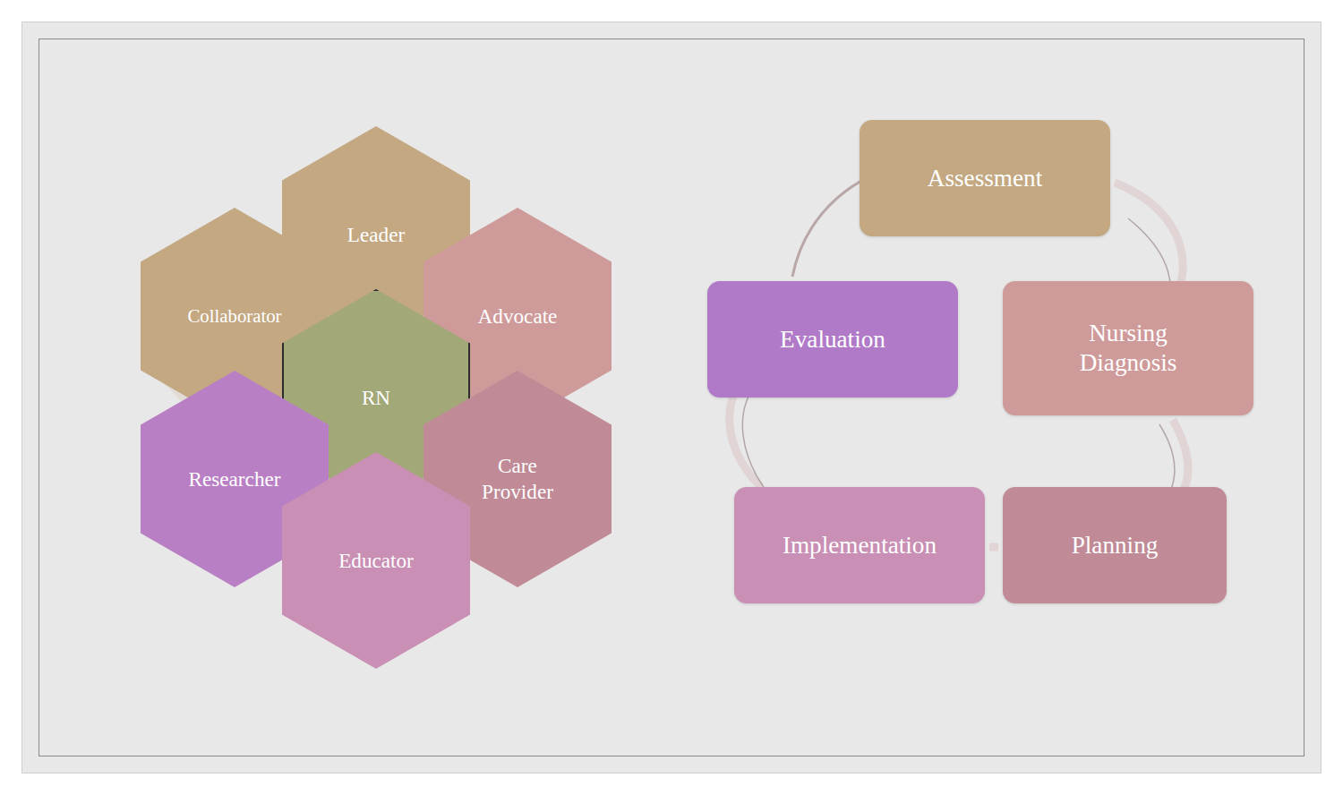Registered Nurse Roles and the Five-Step Nursing Process
Roles of the Registered Nurse
Leader
Collaborator
Advocate
RN
Researcher
Care
Provider
Educator
The Nursing Process Cycle
Assessment
Nursing Diagnosis
Planning
Implementation
Evaluation
Assessment
Nursing
Diagnosis
Planning
Implementation
Evaluation